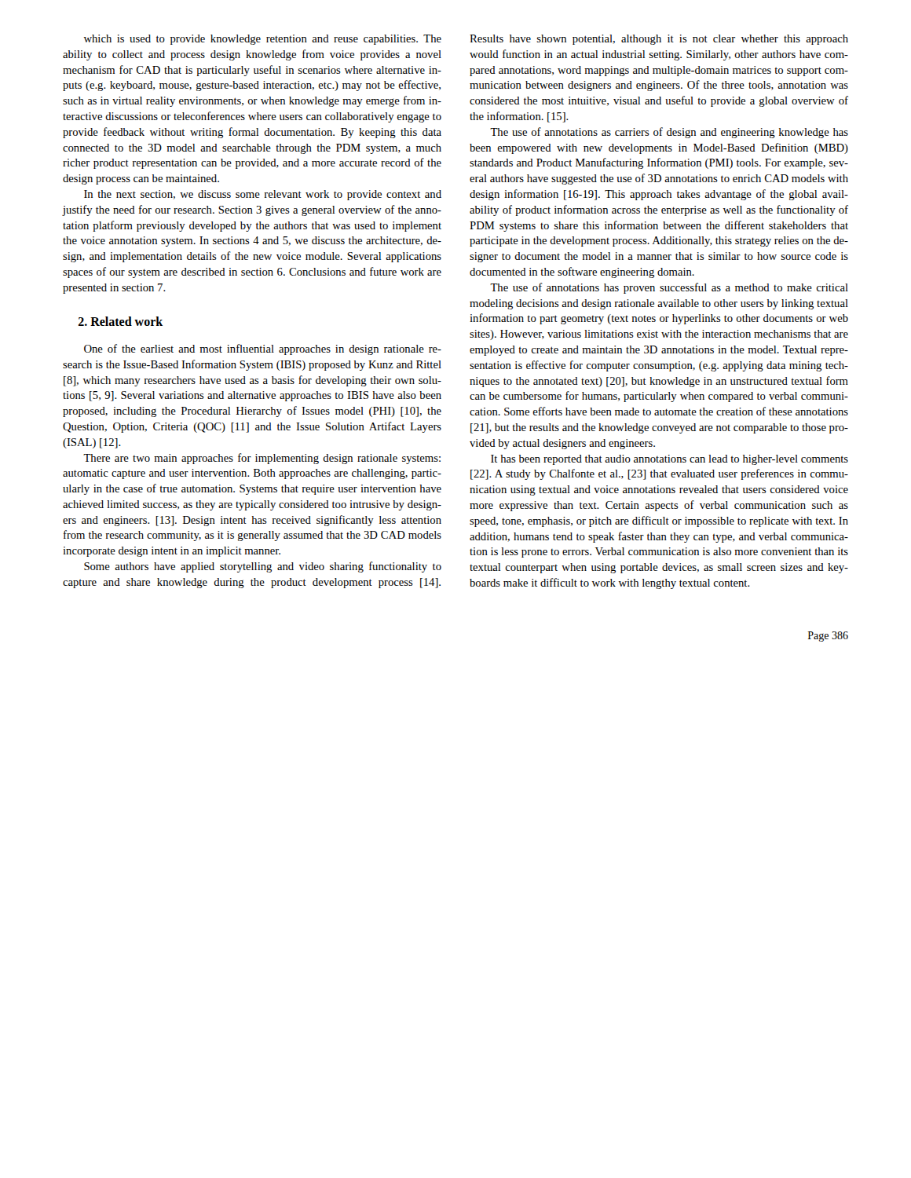which is used to provide knowledge retention and reuse capabilities. The ability to collect and process design knowledge from voice provides a novel mechanism for CAD that is particularly useful in scenarios where alternative inputs (e.g. keyboard, mouse, gesture-based interaction, etc.) may not be effective, such as in virtual reality environments, or when knowledge may emerge from interactive discussions or teleconferences where users can collaboratively engage to provide feedback without writing formal documentation. By keeping this data connected to the 3D model and searchable through the PDM system, a much richer product representation can be provided, and a more accurate record of the design process can be maintained.
In the next section, we discuss some relevant work to provide context and justify the need for our research. Section 3 gives a general overview of the annotation platform previously developed by the authors that was used to implement the voice annotation system. In sections 4 and 5, we discuss the architecture, design, and implementation details of the new voice module. Several applications spaces of our system are described in section 6. Conclusions and future work are presented in section 7.
2. Related work
One of the earliest and most influential approaches in design rationale research is the Issue-Based Information System (IBIS) proposed by Kunz and Rittel [8], which many researchers have used as a basis for developing their own solutions [5, 9]. Several variations and alternative approaches to IBIS have also been proposed, including the Procedural Hierarchy of Issues model (PHI) [10], the Question, Option, Criteria (QOC) [11] and the Issue Solution Artifact Layers (ISAL) [12].
There are two main approaches for implementing design rationale systems: automatic capture and user intervention. Both approaches are challenging, particularly in the case of true automation. Systems that require user intervention have achieved limited success, as they are typically considered too intrusive by designers and engineers. [13]. Design intent has received significantly less attention from the research community, as it is generally assumed that the 3D CAD models incorporate design intent in an implicit manner.
Some authors have applied storytelling and video sharing functionality to capture and share knowledge during the product development process [14]. Results have shown potential, although it is not clear whether this approach would function in an actual industrial setting. Similarly, other authors have compared annotations, word mappings and multiple-domain matrices to support communication between designers and engineers. Of the three tools, annotation was considered the most intuitive, visual and useful to provide a global overview of the information. [15].
The use of annotations as carriers of design and engineering knowledge has been empowered with new developments in Model-Based Definition (MBD) standards and Product Manufacturing Information (PMI) tools. For example, several authors have suggested the use of 3D annotations to enrich CAD models with design information [16-19]. This approach takes advantage of the global availability of product information across the enterprise as well as the functionality of PDM systems to share this information between the different stakeholders that participate in the development process. Additionally, this strategy relies on the designer to document the model in a manner that is similar to how source code is documented in the software engineering domain.
The use of annotations has proven successful as a method to make critical modeling decisions and design rationale available to other users by linking textual information to part geometry (text notes or hyperlinks to other documents or web sites). However, various limitations exist with the interaction mechanisms that are employed to create and maintain the 3D annotations in the model. Textual representation is effective for computer consumption, (e.g. applying data mining techniques to the annotated text) [20], but knowledge in an unstructured textual form can be cumbersome for humans, particularly when compared to verbal communication. Some efforts have been made to automate the creation of these annotations [21], but the results and the knowledge conveyed are not comparable to those provided by actual designers and engineers.
It has been reported that audio annotations can lead to higher-level comments [22]. A study by Chalfonte et al., [23] that evaluated user preferences in communication using textual and voice annotations revealed that users considered voice more expressive than text. Certain aspects of verbal communication such as speed, tone, emphasis, or pitch are difficult or impossible to replicate with text. In addition, humans tend to speak faster than they can type, and verbal communication is less prone to errors. Verbal communication is also more convenient than its textual counterpart when using portable devices, as small screen sizes and keyboards make it difficult to work with lengthy textual content.
Page 386